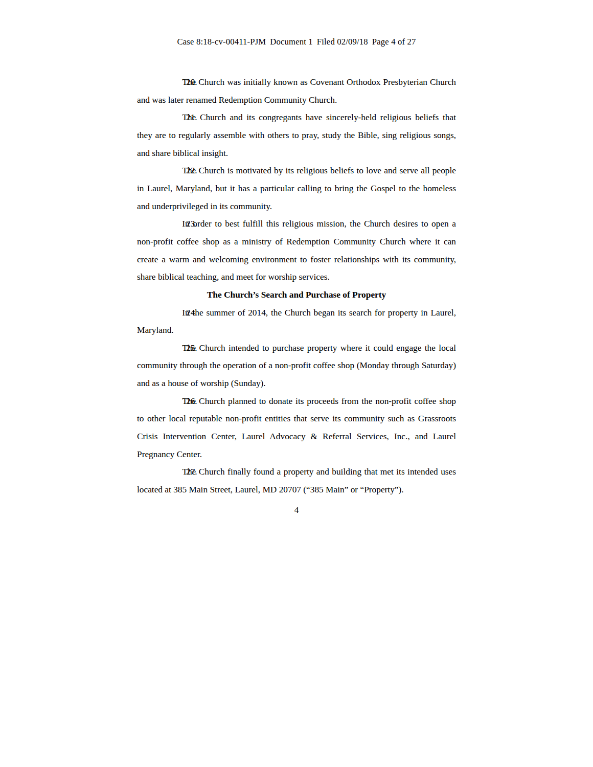Case 8:18-cv-00411-PJM Document 1 Filed 02/09/18 Page 4 of 27
20. The Church was initially known as Covenant Orthodox Presbyterian Church and was later renamed Redemption Community Church.
21. The Church and its congregants have sincerely-held religious beliefs that they are to regularly assemble with others to pray, study the Bible, sing religious songs, and share biblical insight.
22. The Church is motivated by its religious beliefs to love and serve all people in Laurel, Maryland, but it has a particular calling to bring the Gospel to the homeless and underprivileged in its community.
23. In order to best fulfill this religious mission, the Church desires to open a non-profit coffee shop as a ministry of Redemption Community Church where it can create a warm and welcoming environment to foster relationships with its community, share biblical teaching, and meet for worship services.
The Church’s Search and Purchase of Property
24. In the summer of 2014, the Church began its search for property in Laurel, Maryland.
25. The Church intended to purchase property where it could engage the local community through the operation of a non-profit coffee shop (Monday through Saturday) and as a house of worship (Sunday).
26. The Church planned to donate its proceeds from the non-profit coffee shop to other local reputable non-profit entities that serve its community such as Grassroots Crisis Intervention Center, Laurel Advocacy & Referral Services, Inc., and Laurel Pregnancy Center.
27. The Church finally found a property and building that met its intended uses located at 385 Main Street, Laurel, MD 20707 (“385 Main” or “Property”).
4